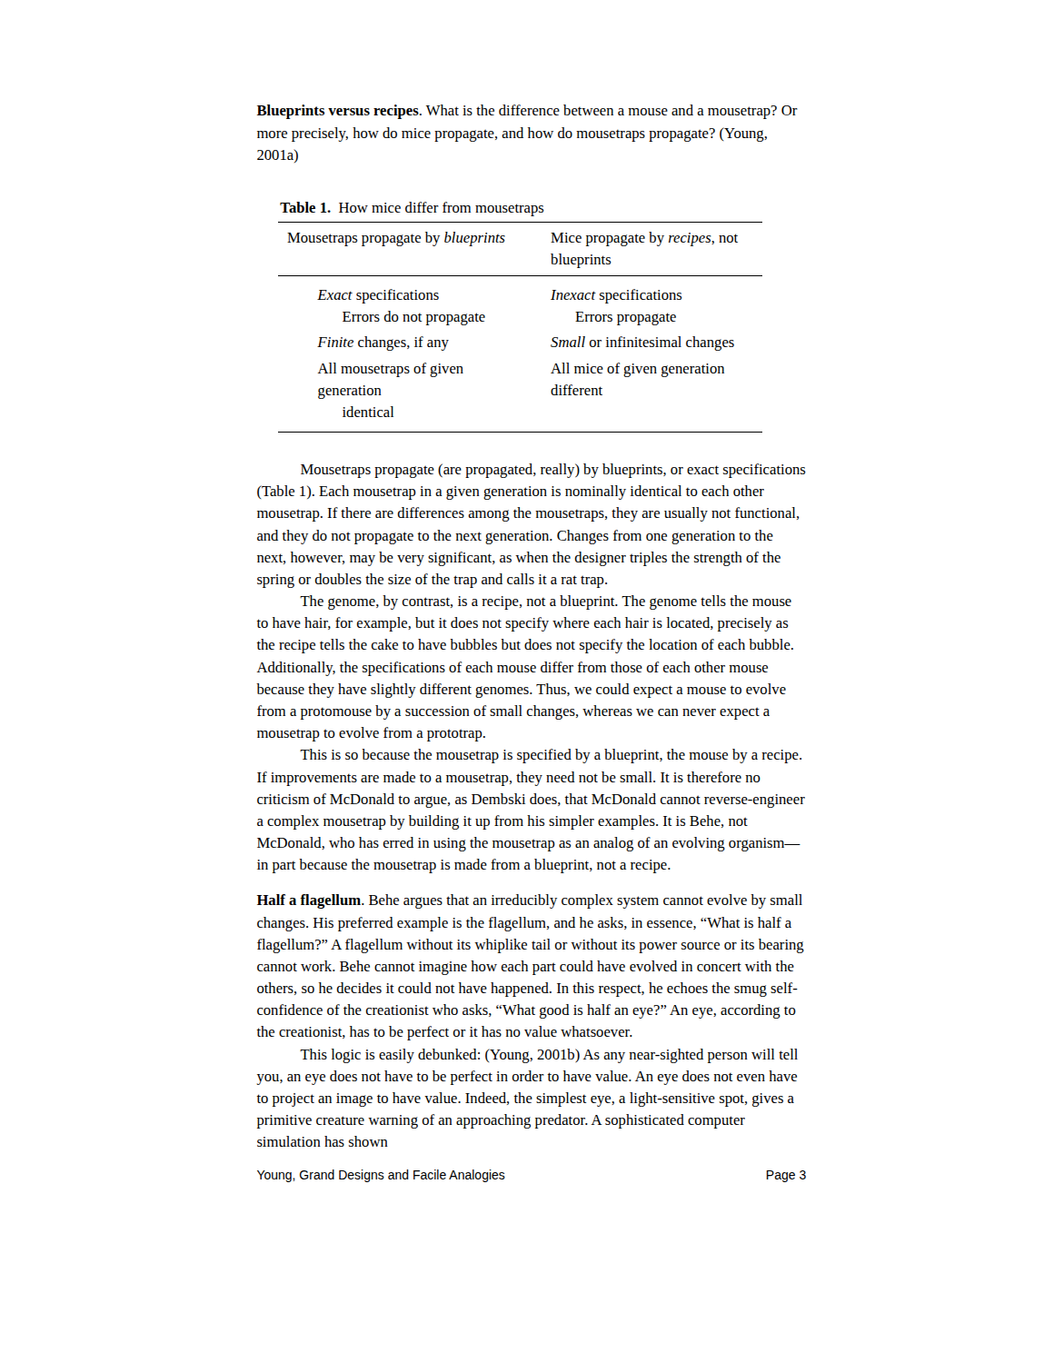Blueprints versus recipes. What is the difference between a mouse and a mousetrap? Or more precisely, how do mice propagate, and how do mousetraps propagate? (Young, 2001a)
Table 1. How mice differ from mousetraps
| Mousetraps propagate by blueprints | Mice propagate by recipes , not blueprints |
| --- | --- |
| Exact specifications Errors do not propagate | Inexact specifications Errors propagate |
| Finite changes, if any | Small or infinitesimal changes |
| All mousetraps of given generation identical | All mice of given generation different |
Mousetraps propagate (are propagated, really) by blueprints, or exact specifications (Table 1). Each mousetrap in a given generation is nominally identical to each other mousetrap. If there are differences among the mousetraps, they are usually not functional, and they do not propagate to the next generation. Changes from one generation to the next, however, may be very significant, as when the designer triples the strength of the spring or doubles the size of the trap and calls it a rat trap.
The genome, by contrast, is a recipe, not a blueprint. The genome tells the mouse to have hair, for example, but it does not specify where each hair is located, precisely as the recipe tells the cake to have bubbles but does not specify the location of each bubble. Additionally, the specifications of each mouse differ from those of each other mouse because they have slightly different genomes. Thus, we could expect a mouse to evolve from a protomouse by a succession of small changes, whereas we can never expect a mousetrap to evolve from a prototrap.
This is so because the mousetrap is specified by a blueprint, the mouse by a recipe. If improvements are made to a mousetrap, they need not be small. It is therefore no criticism of McDonald to argue, as Dembski does, that McDonald cannot reverse-engineer a complex mousetrap by building it up from his simpler examples. It is Behe, not McDonald, who has erred in using the mousetrap as an analog of an evolving organism—in part because the mousetrap is made from a blueprint, not a recipe.
Half a flagellum. Behe argues that an irreducibly complex system cannot evolve by small changes. His preferred example is the flagellum, and he asks, in essence, “What is half a flagellum?” A flagellum without its whiplike tail or without its power source or its bearing cannot work. Behe cannot imagine how each part could have evolved in concert with the others, so he decides it could not have happened. In this respect, he echoes the smug self-confidence of the creationist who asks, “What good is half an eye?” An eye, according to the creationist, has to be perfect or it has no value whatsoever.
This logic is easily debunked: (Young, 2001b) As any near-sighted person will tell you, an eye does not have to be perfect in order to have value. An eye does not even have to project an image to have value. Indeed, the simplest eye, a light-sensitive spot, gives a primitive creature warning of an approaching predator. A sophisticated computer simulation has shown
Young, Grand Designs and Facile Analogies Page 3